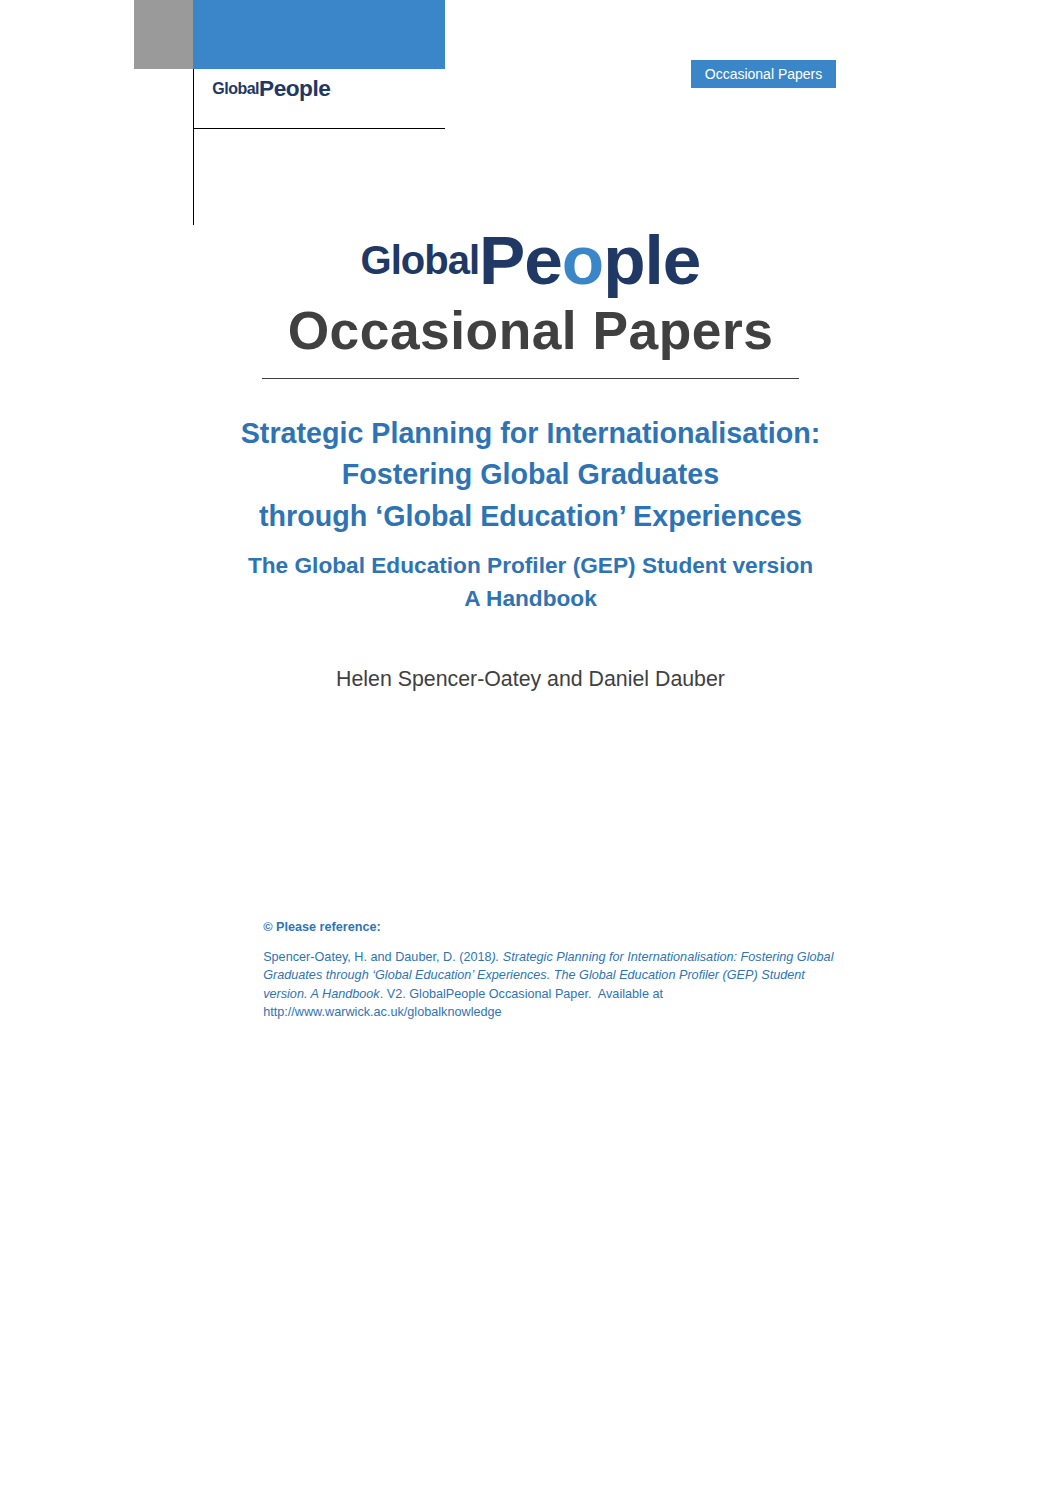Global People
Occasional Papers
Global People
Occasional Papers
Strategic Planning for Internationalisation:
Fostering Global Graduates
through ‘Global Education’ Experiences
The Global Education Profiler (GEP) Student version
A Handbook
Helen Spencer-Oatey and Daniel Dauber
© Please reference:
Spencer-Oatey, H. and Dauber, D. (2018). Strategic Planning for Internationalisation: Fostering Global Graduates through ‘Global Education’ Experiences. The Global Education Profiler (GEP) Student version. A Handbook. V2. GlobalPeople Occasional Paper. Available at http://www.warwick.ac.uk/globalknowledge